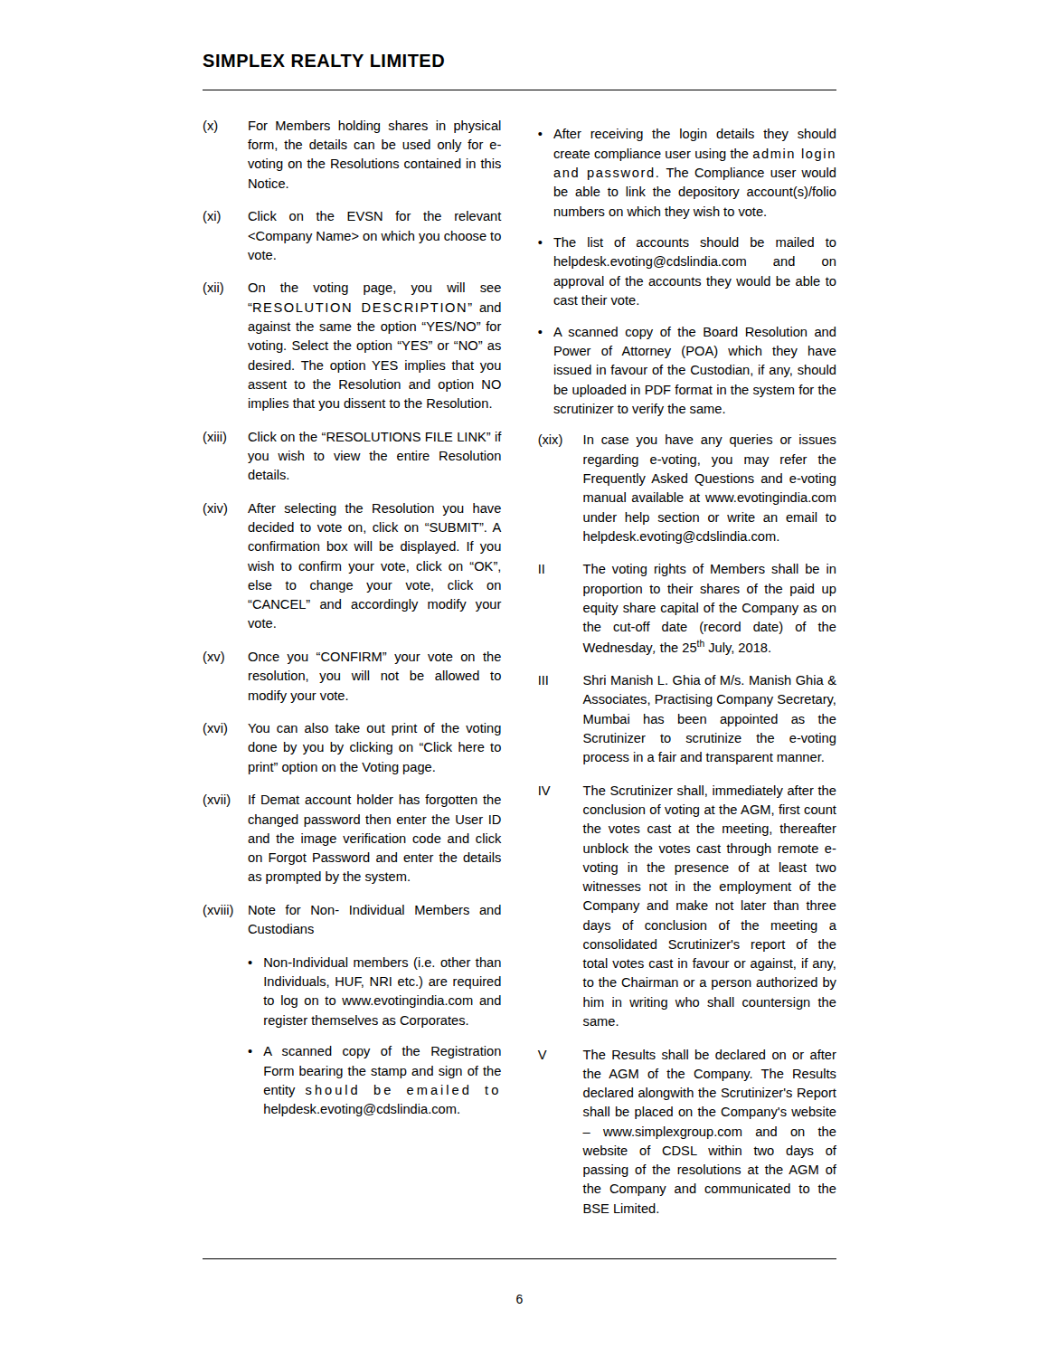SIMPLEX REALTY LIMITED
(x)
For Members holding shares in physical form, the details can be used only for e-voting on the Resolutions contained in this Notice.
(xi)
Click on the EVSN for the relevant <Company Name> on which you choose to vote.
(xii)
On the voting page, you will see “RESOLUTION DESCRIPTION” and against the same the option “YES/NO” for voting. Select the option “YES” or “NO” as desired. The option YES implies that you assent to the Resolution and option NO implies that you dissent to the Resolution.
(xiii)
Click on the “RESOLUTIONS FILE LINK” if you wish to view the entire Resolution details.
(xiv)
After selecting the Resolution you have decided to vote on, click on “SUBMIT”. A confirmation box will be displayed. If you wish to confirm your vote, click on “OK”, else to change your vote, click on “CANCEL” and accordingly modify your vote.
(xv)
Once you “CONFIRM” your vote on the resolution, you will not be allowed to modify your vote.
(xvi)
You can also take out print of the voting done by you by clicking on “Click here to print” option on the Voting page.
(xvii)
If Demat account holder has forgotten the changed password then enter the User ID and the image verification code and click on Forgot Password and enter the details as prompted by the system.
(xviii)
Note for Non- Individual Members and Custodians
• Non-Individual members (i.e. other than Individuals, HUF, NRI etc.) are required to log on to www.evotingindia.com and register themselves as Corporates.
• A scanned copy of the Registration Form bearing the stamp and sign of the entity should be emailed to helpdesk.evoting@cdslindia.com.
• After receiving the login details they should create compliance user using the admin login and password. The Compliance user would be able to link the depository account(s)/folio numbers on which they wish to vote.
• The list of accounts should be mailed to helpdesk.evoting@cdslindia.com and on approval of the accounts they would be able to cast their vote.
• A scanned copy of the Board Resolution and Power of Attorney (POA) which they have issued in favour of the Custodian, if any, should be uploaded in PDF format in the system for the scrutinizer to verify the same.
(xix)
In case you have any queries or issues regarding e-voting, you may refer the Frequently Asked Questions and e-voting manual available at www.evotingindia.com under help section or write an email to helpdesk.evoting@cdslindia.com.
II
The voting rights of Members shall be in proportion to their shares of the paid up equity share capital of the Company as on the cut-off date (record date) of the Wednesday, the 25th July, 2018.
III
Shri Manish L. Ghia of M/s. Manish Ghia & Associates, Practising Company Secretary, Mumbai has been appointed as the Scrutinizer to scrutinize the e-voting process in a fair and transparent manner.
IV
The Scrutinizer shall, immediately after the conclusion of voting at the AGM, first count the votes cast at the meeting, thereafter unblock the votes cast through remote e-voting in the presence of at least two witnesses not in the employment of the Company and make not later than three days of conclusion of the meeting a consolidated Scrutinizer's report of the total votes cast in favour or against, if any, to the Chairman or a person authorized by him in writing who shall countersign the same.
V
The Results shall be declared on or after the AGM of the Company. The Results declared alongwith the Scrutinizer's Report shall be placed on the Company's website – www.simplexgroup.com and on the website of CDSL within two days of passing of the resolutions at the AGM of the Company and communicated to the BSE Limited.
6